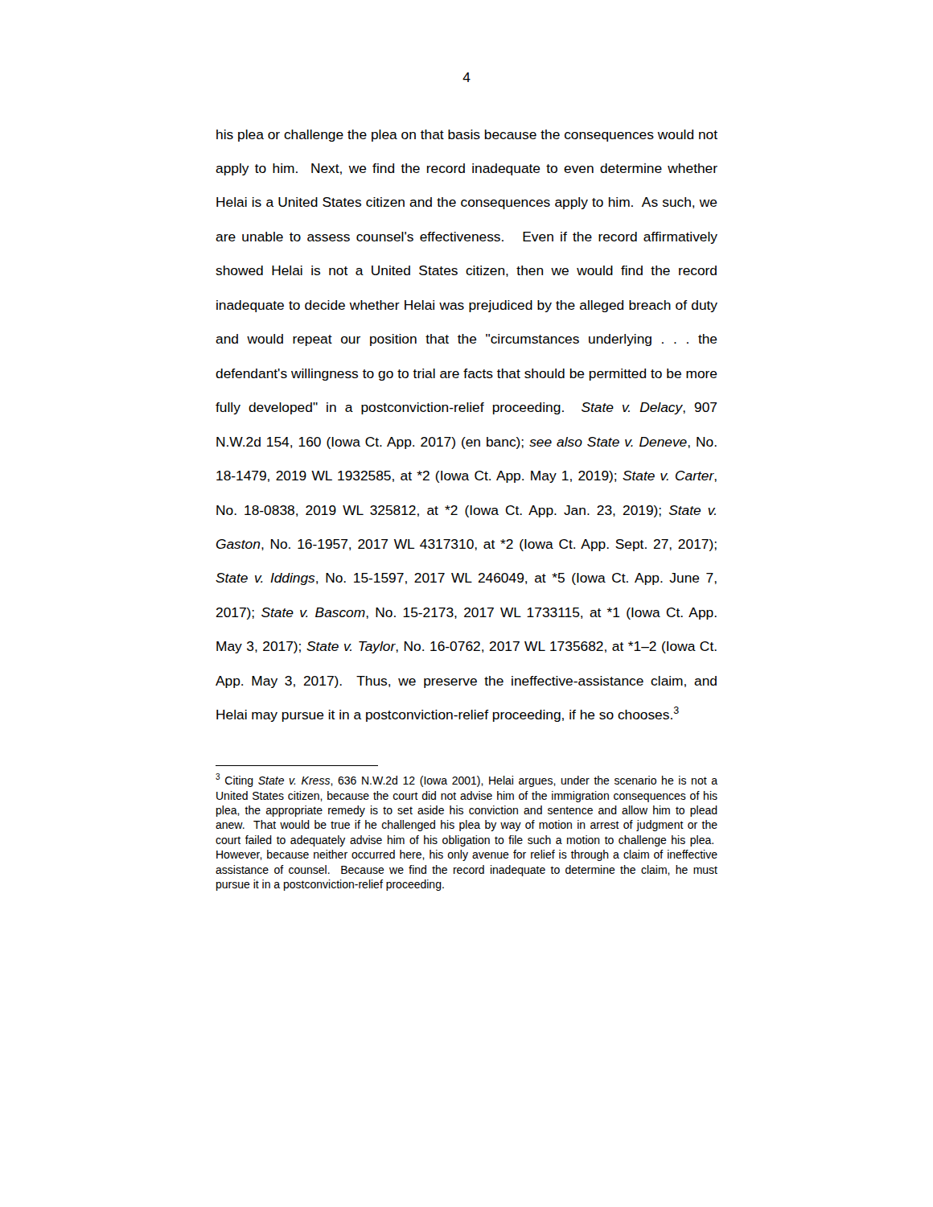4
his plea or challenge the plea on that basis because the consequences would not apply to him. Next, we find the record inadequate to even determine whether Helai is a United States citizen and the consequences apply to him. As such, we are unable to assess counsel's effectiveness. Even if the record affirmatively showed Helai is not a United States citizen, then we would find the record inadequate to decide whether Helai was prejudiced by the alleged breach of duty and would repeat our position that the "circumstances underlying . . . the defendant's willingness to go to trial are facts that should be permitted to be more fully developed" in a postconviction-relief proceeding. State v. Delacy, 907 N.W.2d 154, 160 (Iowa Ct. App. 2017) (en banc); see also State v. Deneve, No. 18-1479, 2019 WL 1932585, at *2 (Iowa Ct. App. May 1, 2019); State v. Carter, No. 18-0838, 2019 WL 325812, at *2 (Iowa Ct. App. Jan. 23, 2019); State v. Gaston, No. 16-1957, 2017 WL 4317310, at *2 (Iowa Ct. App. Sept. 27, 2017); State v. Iddings, No. 15-1597, 2017 WL 246049, at *5 (Iowa Ct. App. June 7, 2017); State v. Bascom, No. 15-2173, 2017 WL 1733115, at *1 (Iowa Ct. App. May 3, 2017); State v. Taylor, No. 16-0762, 2017 WL 1735682, at *1–2 (Iowa Ct. App. May 3, 2017). Thus, we preserve the ineffective-assistance claim, and Helai may pursue it in a postconviction-relief proceeding, if he so chooses.3
3 Citing State v. Kress, 636 N.W.2d 12 (Iowa 2001), Helai argues, under the scenario he is not a United States citizen, because the court did not advise him of the immigration consequences of his plea, the appropriate remedy is to set aside his conviction and sentence and allow him to plead anew. That would be true if he challenged his plea by way of motion in arrest of judgment or the court failed to adequately advise him of his obligation to file such a motion to challenge his plea. However, because neither occurred here, his only avenue for relief is through a claim of ineffective assistance of counsel. Because we find the record inadequate to determine the claim, he must pursue it in a postconviction-relief proceeding.